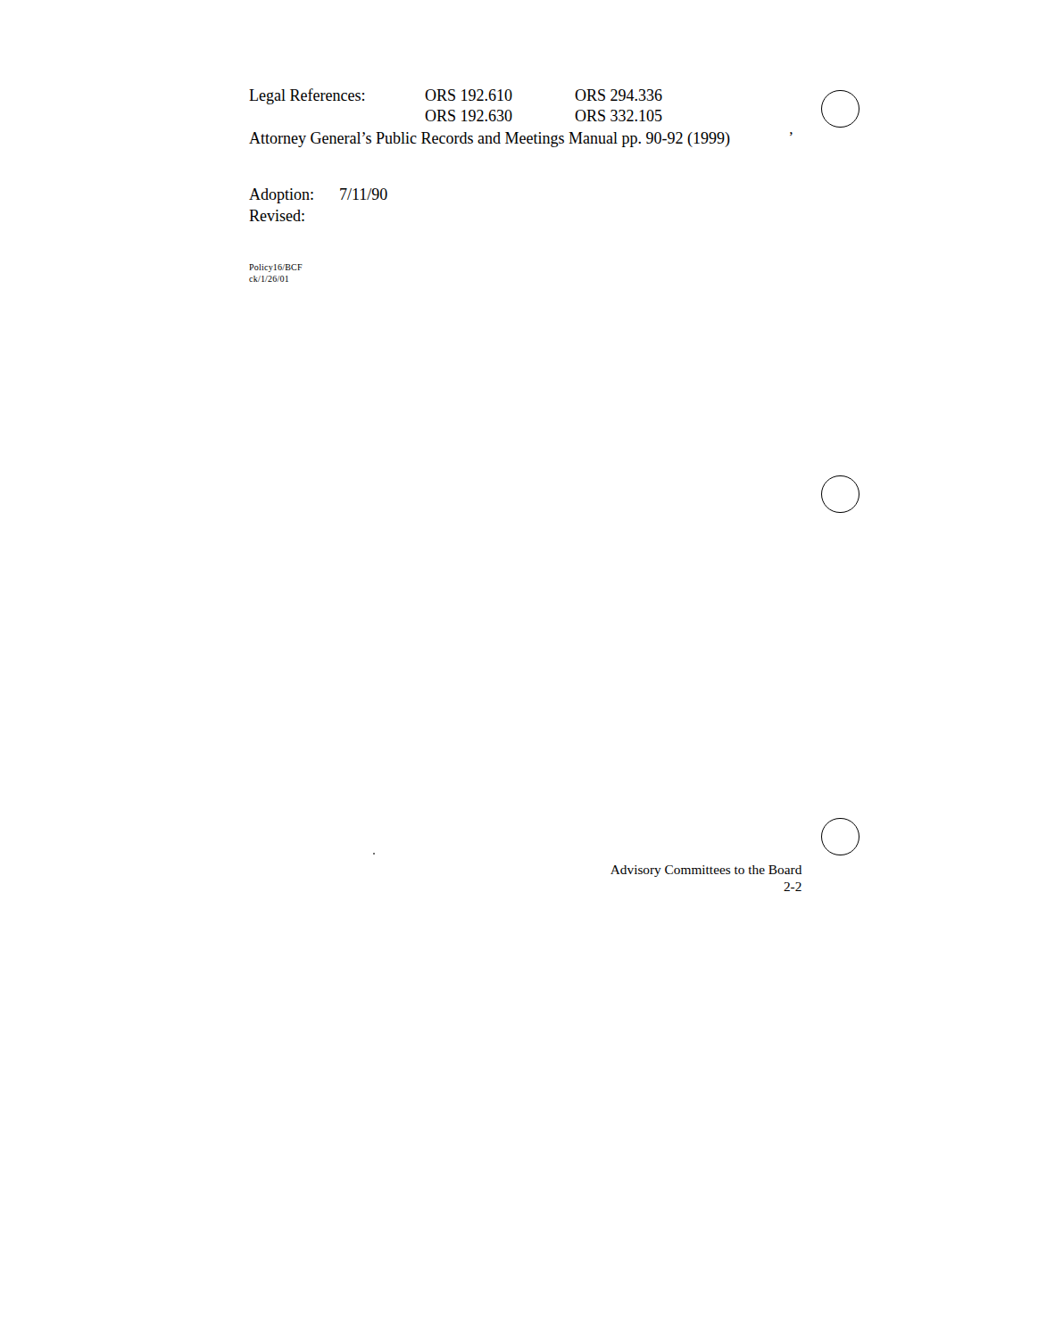,
Legal References: ORS 192.610 ORS 294.336
ORS 192.630 ORS 332.105
Attorney General’s Public Records and Meetings Manual pp. 90-92 (1999)
Adoption: 7/11/90
Revised:
Policy16/BCF
ck/1/26/01
Advisory Committees to the Board
2-2